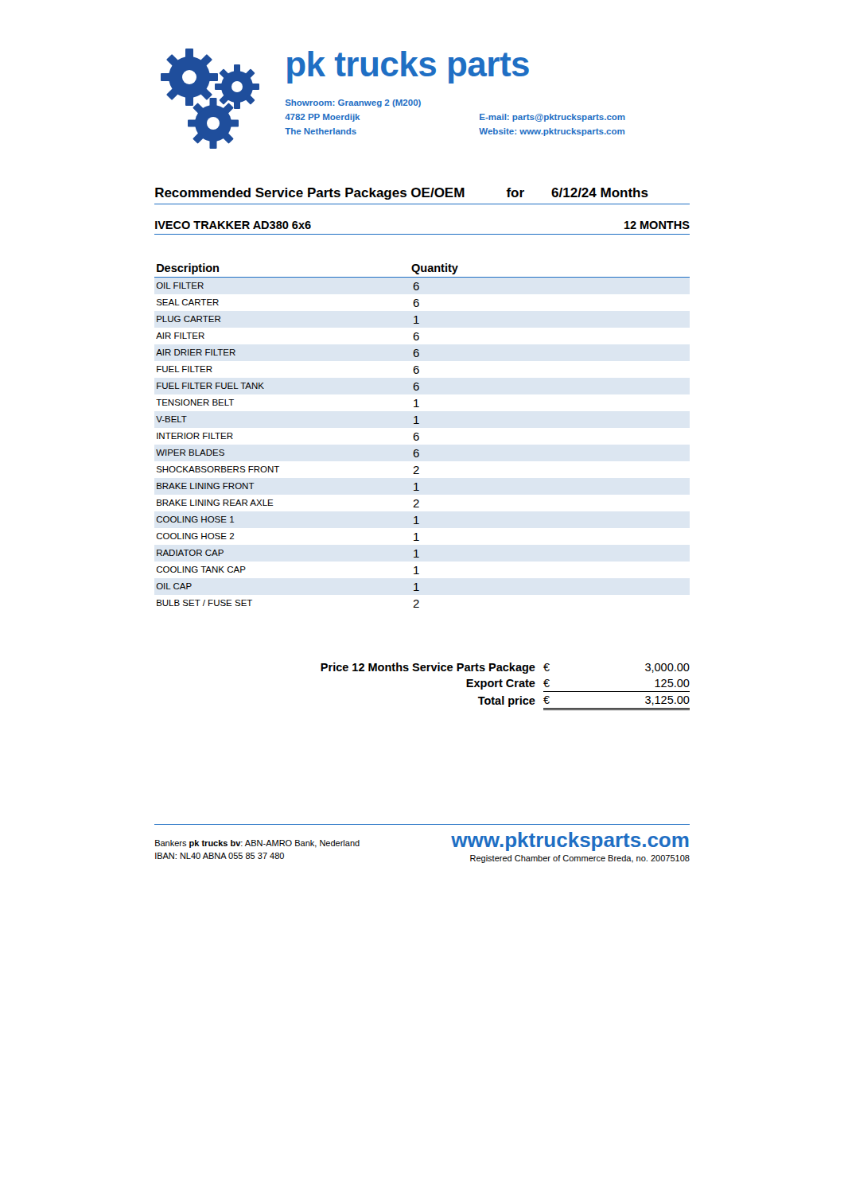pk trucks parts
| Showroom: Graanweg 2 (M200) | |
| 4782 PP Moerdijk | E-mail: parts@pktrucksparts.com |
| The Netherlands | Website: www.pktrucksparts.com |
Recommended Service Parts Packages OE/OEM for 6/12/24 Months
IVECO TRAKKER AD380 6x6 12 MONTHS
| Description | Quantity | |
| --- | --- | --- |
| OIL FILTER | 6 | |
| SEAL CARTER | 6 | |
| PLUG CARTER | 1 | |
| AIR FILTER | 6 | |
| AIR DRIER FILTER | 6 | |
| FUEL FILTER | 6 | |
| FUEL FILTER FUEL TANK | 6 | |
| TENSIONER BELT | 1 | |
| V-BELT | 1 | |
| INTERIOR FILTER | 6 | |
| WIPER BLADES | 6 | |
| SHOCKABSORBERS FRONT | 2 | |
| BRAKE LINING FRONT | 1 | |
| BRAKE LINING REAR AXLE | 2 | |
| COOLING HOSE 1 | 1 | |
| COOLING HOSE 2 | 1 | |
| RADIATOR CAP | 1 | |
| COOLING TANK CAP | 1 | |
| OIL CAP | 1 | |
| BULB SET / FUSE SET | 2 | |
| Price 12 Months Service Parts Package | € | 3,000.00 |
| Export Crate | € | 125.00 |
| Total price | € | 3,125.00 |
Bankers pk trucks bv: ABN-AMRO Bank, Nederland
IBAN: NL40 ABNA 055 85 37 480
www.pktrucksparts.com
Registered Chamber of Commerce Breda, no. 20075108